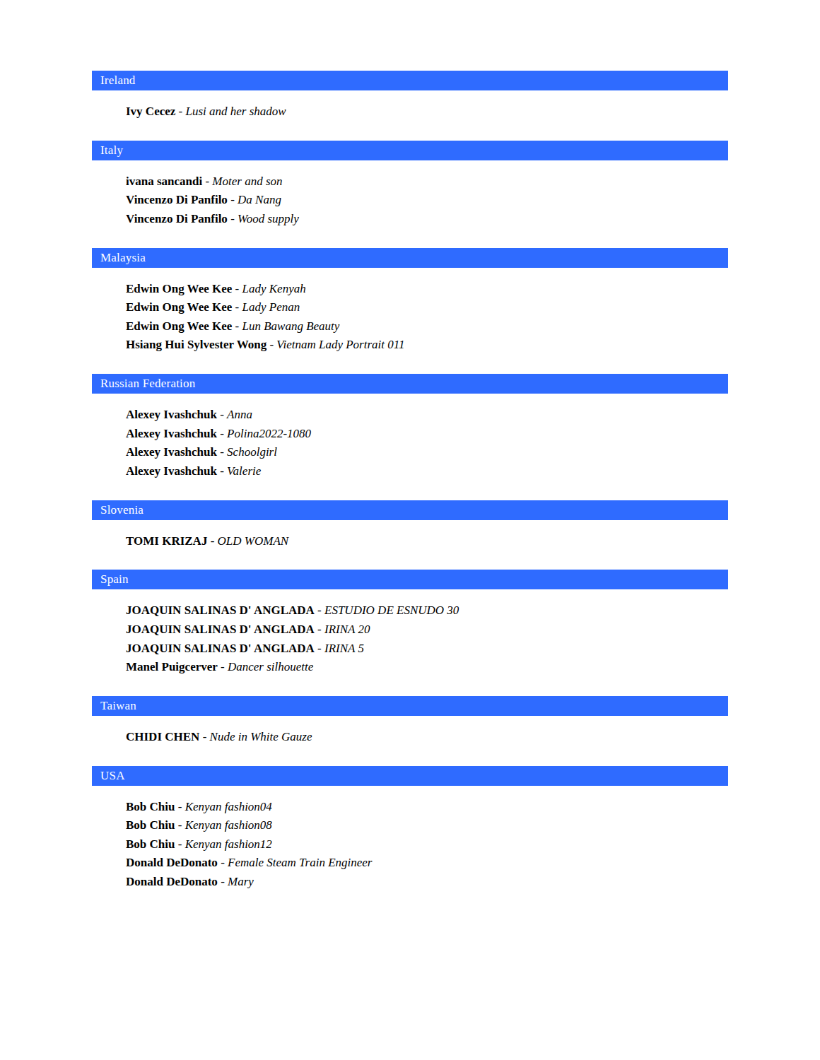Ireland
Ivy Cecez - Lusi and her shadow
Italy
ivana sancandi - Moter and son
Vincenzo Di Panfilo - Da Nang
Vincenzo Di Panfilo - Wood supply
Malaysia
Edwin Ong Wee Kee - Lady Kenyah
Edwin Ong Wee Kee - Lady Penan
Edwin Ong Wee Kee - Lun Bawang Beauty
Hsiang Hui Sylvester Wong - Vietnam Lady Portrait 011
Russian Federation
Alexey Ivashchuk - Anna
Alexey Ivashchuk - Polina2022-1080
Alexey Ivashchuk - Schoolgirl
Alexey Ivashchuk - Valerie
Slovenia
TOMI KRIZAJ - OLD WOMAN
Spain
JOAQUIN SALINAS D' ANGLADA - ESTUDIO DE ESNUDO 30
JOAQUIN SALINAS D' ANGLADA - IRINA 20
JOAQUIN SALINAS D' ANGLADA - IRINA 5
Manel Puigcerver - Dancer silhouette
Taiwan
CHIDI CHEN - Nude in White Gauze
USA
Bob Chiu - Kenyan fashion04
Bob Chiu - Kenyan fashion08
Bob Chiu - Kenyan fashion12
Donald DeDonato - Female Steam Train Engineer
Donald DeDonato - Mary